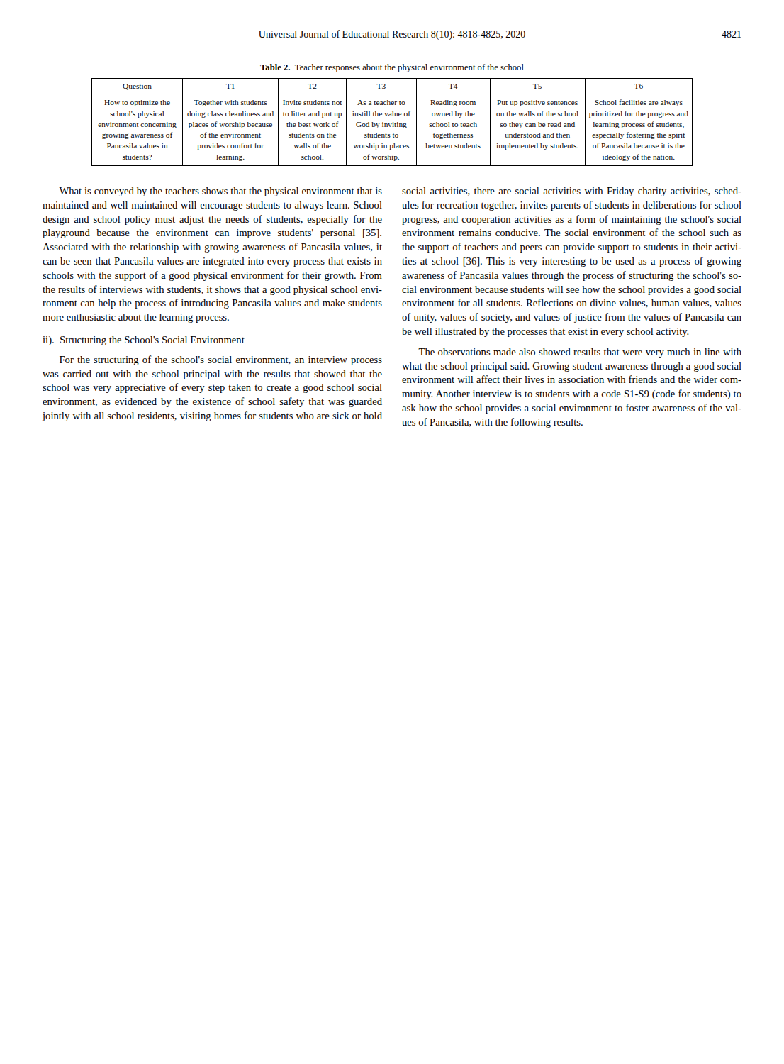Universal Journal of Educational Research 8(10): 4818-4825, 2020 4821
Table 2. Teacher responses about the physical environment of the school
| Question | T1 | T2 | T3 | T4 | T5 | T6 |
| --- | --- | --- | --- | --- | --- | --- |
| How to optimize the school's physical environment concerning growing awareness of Pancasila values in students? | Together with students doing class cleanliness and places of worship because of the environment provides comfort for learning. | Invite students not to litter and put up the best work of students on the walls of the school. | As a teacher to instill the value of God by inviting students to worship in places of worship. | Reading room owned by the school to teach togetherness between students | Put up positive sentences on the walls of the school so they can be read and understood and then implemented by students. | School facilities are always prioritized for the progress and learning process of students, especially fostering the spirit of Pancasila because it is the ideology of the nation. |
What is conveyed by the teachers shows that the physical environment that is maintained and well maintained will encourage students to always learn. School design and school policy must adjust the needs of students, especially for the playground because the environment can improve students' personal [35]. Associated with the relationship with growing awareness of Pancasila values, it can be seen that Pancasila values are integrated into every process that exists in schools with the support of a good physical environment for their growth. From the results of interviews with students, it shows that a good physical school environment can help the process of introducing Pancasila values and make students more enthusiastic about the learning process.
ii). Structuring the School's Social Environment
For the structuring of the school's social environment, an interview process was carried out with the school principal with the results that showed that the school was very appreciative of every step taken to create a good school social environment, as evidenced by the existence of school safety that was guarded jointly with all school residents, visiting homes for students who are sick or hold social activities, there are social activities with Friday charity activities, schedules for recreation together, invites parents of students in deliberations for school progress, and cooperation activities as a form of maintaining the school's social environment remains conducive. The social environment of the school such as the support of teachers and peers can provide support to students in their activities at school [36]. This is very interesting to be used as a process of growing awareness of Pancasila values through the process of structuring the school's social environment because students will see how the school provides a good social environment for all students. Reflections on divine values, human values, values of unity, values of society, and values of justice from the values of Pancasila can be well illustrated by the processes that exist in every school activity.
The observations made also showed results that were very much in line with what the school principal said. Growing student awareness through a good social environment will affect their lives in association with friends and the wider community. Another interview is to students with a code S1-S9 (code for students) to ask how the school provides a social environment to foster awareness of the values of Pancasila, with the following results.